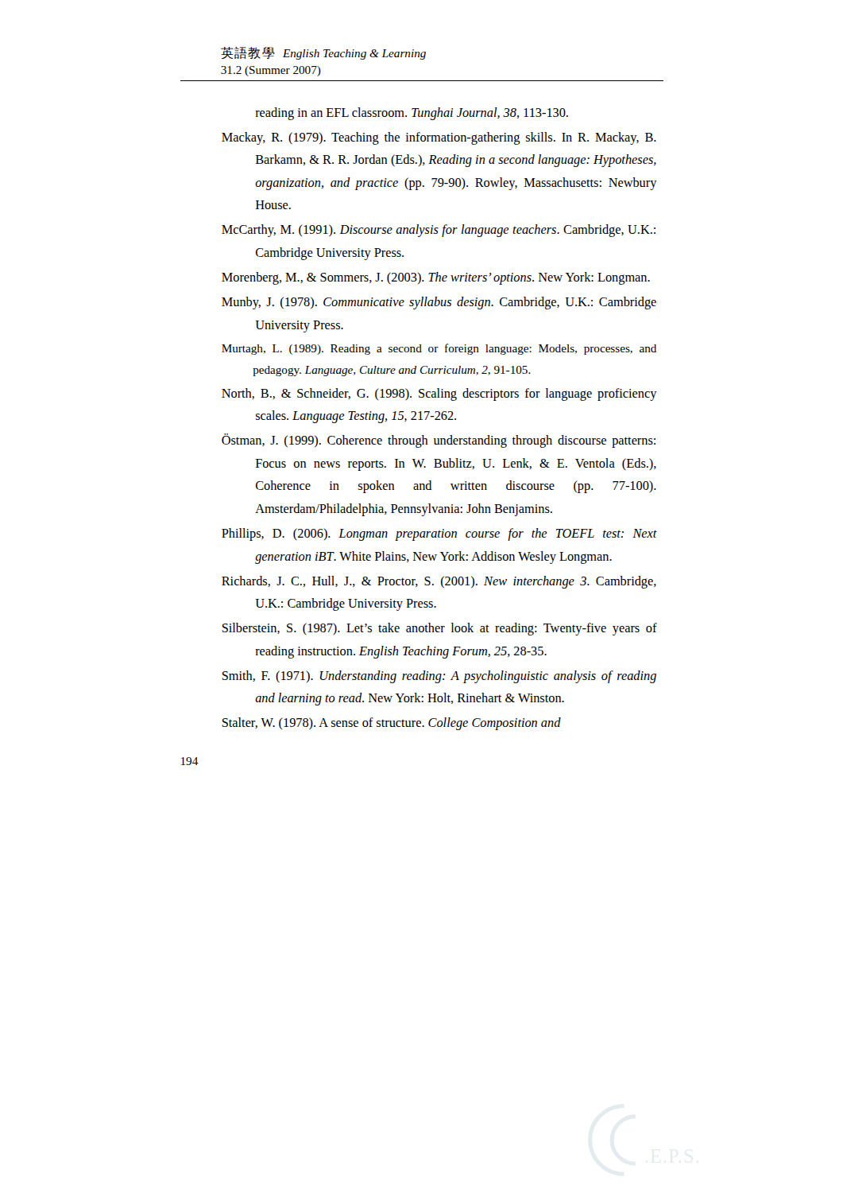英語教學 English Teaching & Learning
31.2 (Summer 2007)
reading in an EFL classroom. Tunghai Journal, 38, 113-130.
Mackay, R. (1979). Teaching the information-gathering skills. In R. Mackay, B. Barkamn, & R. R. Jordan (Eds.), Reading in a second language: Hypotheses, organization, and practice (pp. 79-90). Rowley, Massachusetts: Newbury House.
McCarthy, M. (1991). Discourse analysis for language teachers. Cambridge, U.K.: Cambridge University Press.
Morenberg, M., & Sommers, J. (2003). The writers’ options. New York: Longman.
Munby, J. (1978). Communicative syllabus design. Cambridge, U.K.: Cambridge University Press.
Murtagh, L. (1989). Reading a second or foreign language: Models, processes, and pedagogy. Language, Culture and Curriculum, 2, 91-105.
North, B., & Schneider, G. (1998). Scaling descriptors for language proficiency scales. Language Testing, 15, 217-262.
Östman, J. (1999). Coherence through understanding through discourse patterns: Focus on news reports. In W. Bublitz, U. Lenk, & E. Ventola (Eds.), Coherence in spoken and written discourse (pp. 77-100). Amsterdam/Philadelphia, Pennsylvania: John Benjamins.
Phillips, D. (2006). Longman preparation course for the TOEFL test: Next generation iBT. White Plains, New York: Addison Wesley Longman.
Richards, J. C., Hull, J., & Proctor, S. (2001). New interchange 3. Cambridge, U.K.: Cambridge University Press.
Silberstein, S. (1987). Let’s take another look at reading: Twenty-five years of reading instruction. English Teaching Forum, 25, 28-35.
Smith, F. (1971). Understanding reading: A psycholinguistic analysis of reading and learning to read. New York: Holt, Rinehart & Winston.
Stalter, W. (1978). A sense of structure. College Composition and
194
.E.P.S.